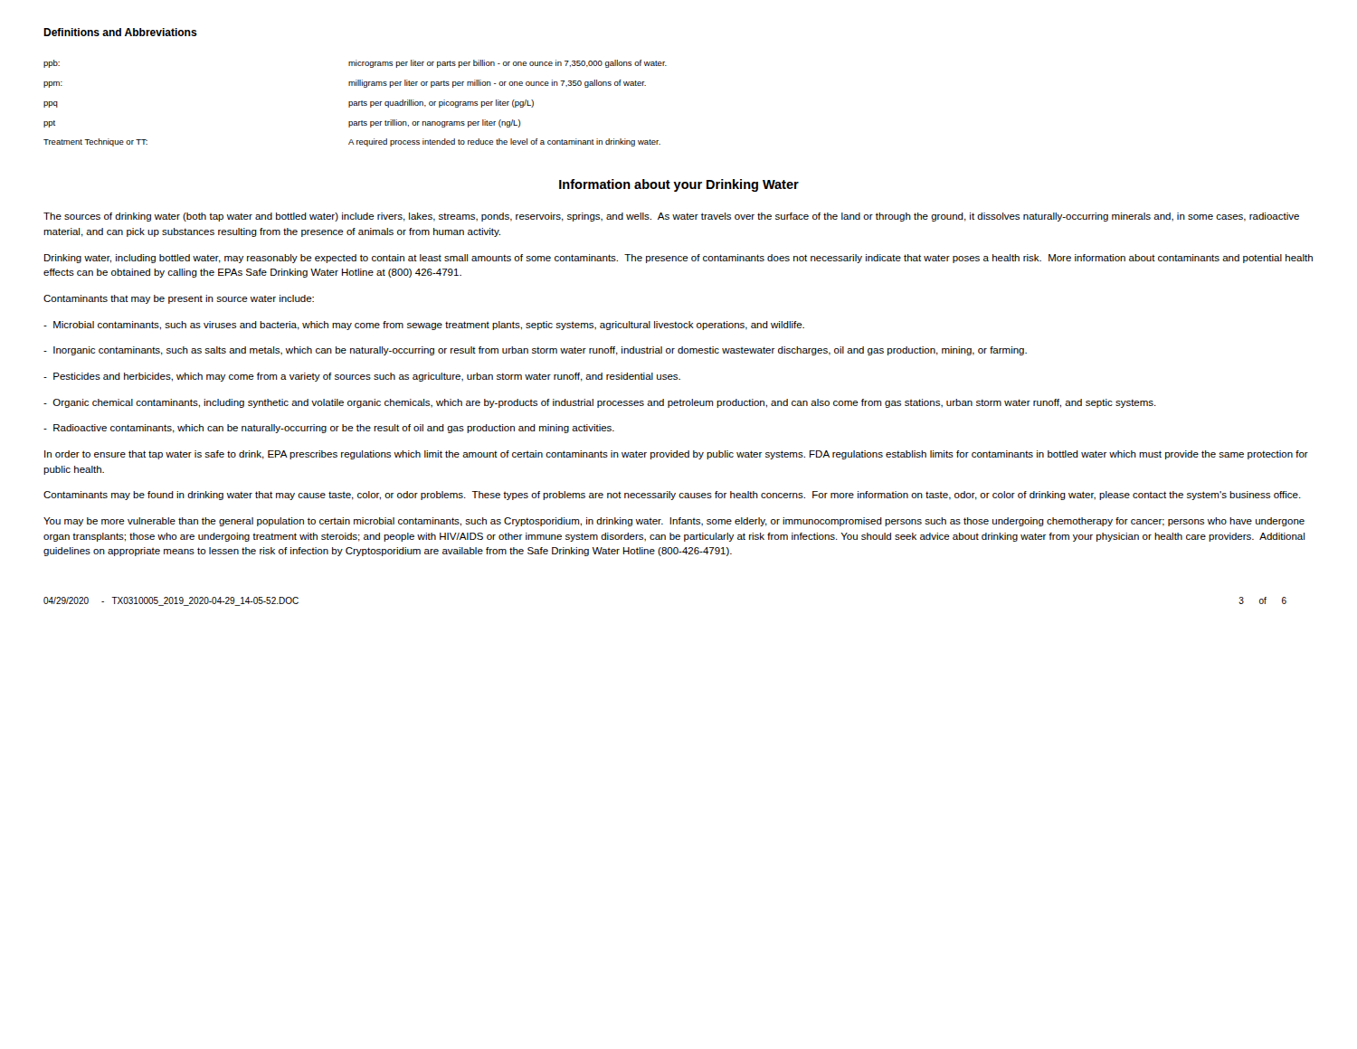Definitions and Abbreviations
| ppb: | micrograms per liter or parts per billion - or one ounce in 7,350,000 gallons of water. |
| ppm: | milligrams per liter or parts per million - or one ounce in 7,350 gallons of water. |
| ppq | parts per quadrillion, or picograms per liter (pg/L) |
| ppt | parts per trillion, or nanograms per liter (ng/L) |
| Treatment Technique or TT: | A required process intended to reduce the level of a contaminant in drinking water. |
Information about your Drinking Water
The sources of drinking water (both tap water and bottled water) include rivers, lakes, streams, ponds, reservoirs, springs, and wells. As water travels over the surface of the land or through the ground, it dissolves naturally-occurring minerals and, in some cases, radioactive material, and can pick up substances resulting from the presence of animals or from human activity.
Drinking water, including bottled water, may reasonably be expected to contain at least small amounts of some contaminants. The presence of contaminants does not necessarily indicate that water poses a health risk. More information about contaminants and potential health effects can be obtained by calling the EPAs Safe Drinking Water Hotline at (800) 426-4791.
Contaminants that may be present in source water include:
- Microbial contaminants, such as viruses and bacteria, which may come from sewage treatment plants, septic systems, agricultural livestock operations, and wildlife.
- Inorganic contaminants, such as salts and metals, which can be naturally-occurring or result from urban storm water runoff, industrial or domestic wastewater discharges, oil and gas production, mining, or farming.
- Pesticides and herbicides, which may come from a variety of sources such as agriculture, urban storm water runoff, and residential uses.
- Organic chemical contaminants, including synthetic and volatile organic chemicals, which are by-products of industrial processes and petroleum production, and can also come from gas stations, urban storm water runoff, and septic systems.
- Radioactive contaminants, which can be naturally-occurring or be the result of oil and gas production and mining activities.
In order to ensure that tap water is safe to drink, EPA prescribes regulations which limit the amount of certain contaminants in water provided by public water systems. FDA regulations establish limits for contaminants in bottled water which must provide the same protection for public health.
Contaminants may be found in drinking water that may cause taste, color, or odor problems. These types of problems are not necessarily causes for health concerns. For more information on taste, odor, or color of drinking water, please contact the system's business office.
You may be more vulnerable than the general population to certain microbial contaminants, such as Cryptosporidium, in drinking water. Infants, some elderly, or immunocompromised persons such as those undergoing chemotherapy for cancer; persons who have undergone organ transplants; those who are undergoing treatment with steroids; and people with HIV/AIDS or other immune system disorders, can be particularly at risk from infections. You should seek advice about drinking water from your physician or health care providers. Additional guidelines on appropriate means to lessen the risk of infection by Cryptosporidium are available from the Safe Drinking Water Hotline (800-426-4791).
04/29/2020 - TX0310005_2019_2020-04-29_14-05-52.DOC
3 of 6